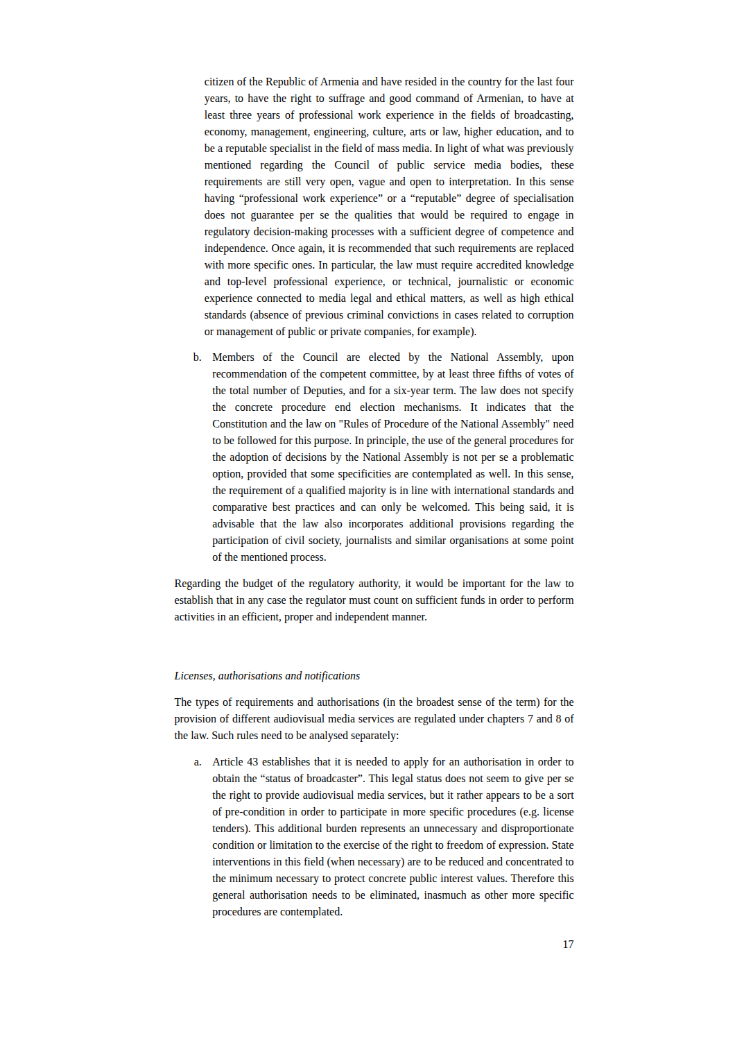citizen of the Republic of Armenia and have resided in the country for the last four years, to have the right to suffrage and good command of Armenian, to have at least three years of professional work experience in the fields of broadcasting, economy, management, engineering, culture, arts or law, higher education, and to be a reputable specialist in the field of mass media. In light of what was previously mentioned regarding the Council of public service media bodies, these requirements are still very open, vague and open to interpretation. In this sense having “professional work experience” or a “reputable” degree of specialisation does not guarantee per se the qualities that would be required to engage in regulatory decision-making processes with a sufficient degree of competence and independence. Once again, it is recommended that such requirements are replaced with more specific ones. In particular, the law must require accredited knowledge and top-level professional experience, or technical, journalistic or economic experience connected to media legal and ethical matters, as well as high ethical standards (absence of previous criminal convictions in cases related to corruption or management of public or private companies, for example).
Members of the Council are elected by the National Assembly, upon recommendation of the competent committee, by at least three fifths of votes of the total number of Deputies, and for a six-year term. The law does not specify the concrete procedure end election mechanisms. It indicates that the Constitution and the law on "Rules of Procedure of the National Assembly" need to be followed for this purpose. In principle, the use of the general procedures for the adoption of decisions by the National Assembly is not per se a problematic option, provided that some specificities are contemplated as well. In this sense, the requirement of a qualified majority is in line with international standards and comparative best practices and can only be welcomed. This being said, it is advisable that the law also incorporates additional provisions regarding the participation of civil society, journalists and similar organisations at some point of the mentioned process.
Regarding the budget of the regulatory authority, it would be important for the law to establish that in any case the regulator must count on sufficient funds in order to perform activities in an efficient, proper and independent manner.
Licenses, authorisations and notifications
The types of requirements and authorisations (in the broadest sense of the term) for the provision of different audiovisual media services are regulated under chapters 7 and 8 of the law. Such rules need to be analysed separately:
Article 43 establishes that it is needed to apply for an authorisation in order to obtain the “status of broadcaster”. This legal status does not seem to give per se the right to provide audiovisual media services, but it rather appears to be a sort of pre-condition in order to participate in more specific procedures (e.g. license tenders). This additional burden represents an unnecessary and disproportionate condition or limitation to the exercise of the right to freedom of expression. State interventions in this field (when necessary) are to be reduced and concentrated to the minimum necessary to protect concrete public interest values. Therefore this general authorisation needs to be eliminated, inasmuch as other more specific procedures are contemplated.
17